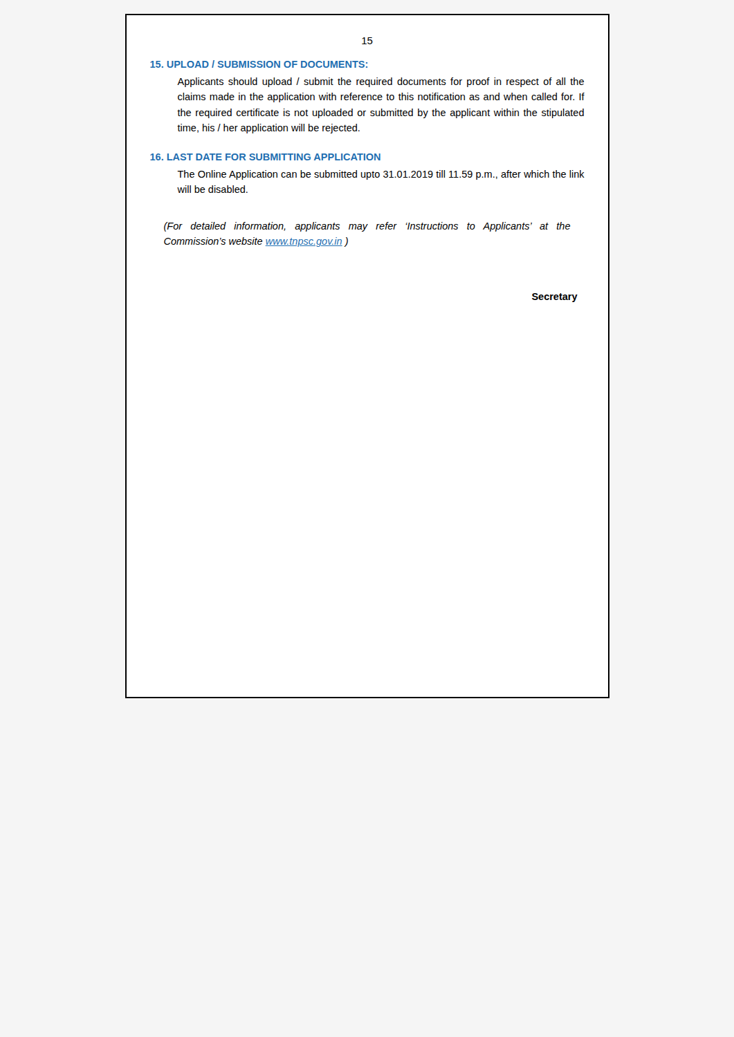15
15. UPLOAD / SUBMISSION OF DOCUMENTS:
Applicants should upload / submit the required documents for proof in respect of all the claims made in the application with reference to this notification as and when called for. If the required certificate is not uploaded or submitted by the applicant within the stipulated time, his / her application will be rejected.
16. LAST DATE FOR SUBMITTING APPLICATION
The Online Application can be submitted upto 31.01.2019 till 11.59 p.m., after which the link will be disabled.
(For detailed information, applicants may refer ‘Instructions to Applicants’ at the Commission’s website www.tnpsc.gov.in )
Secretary